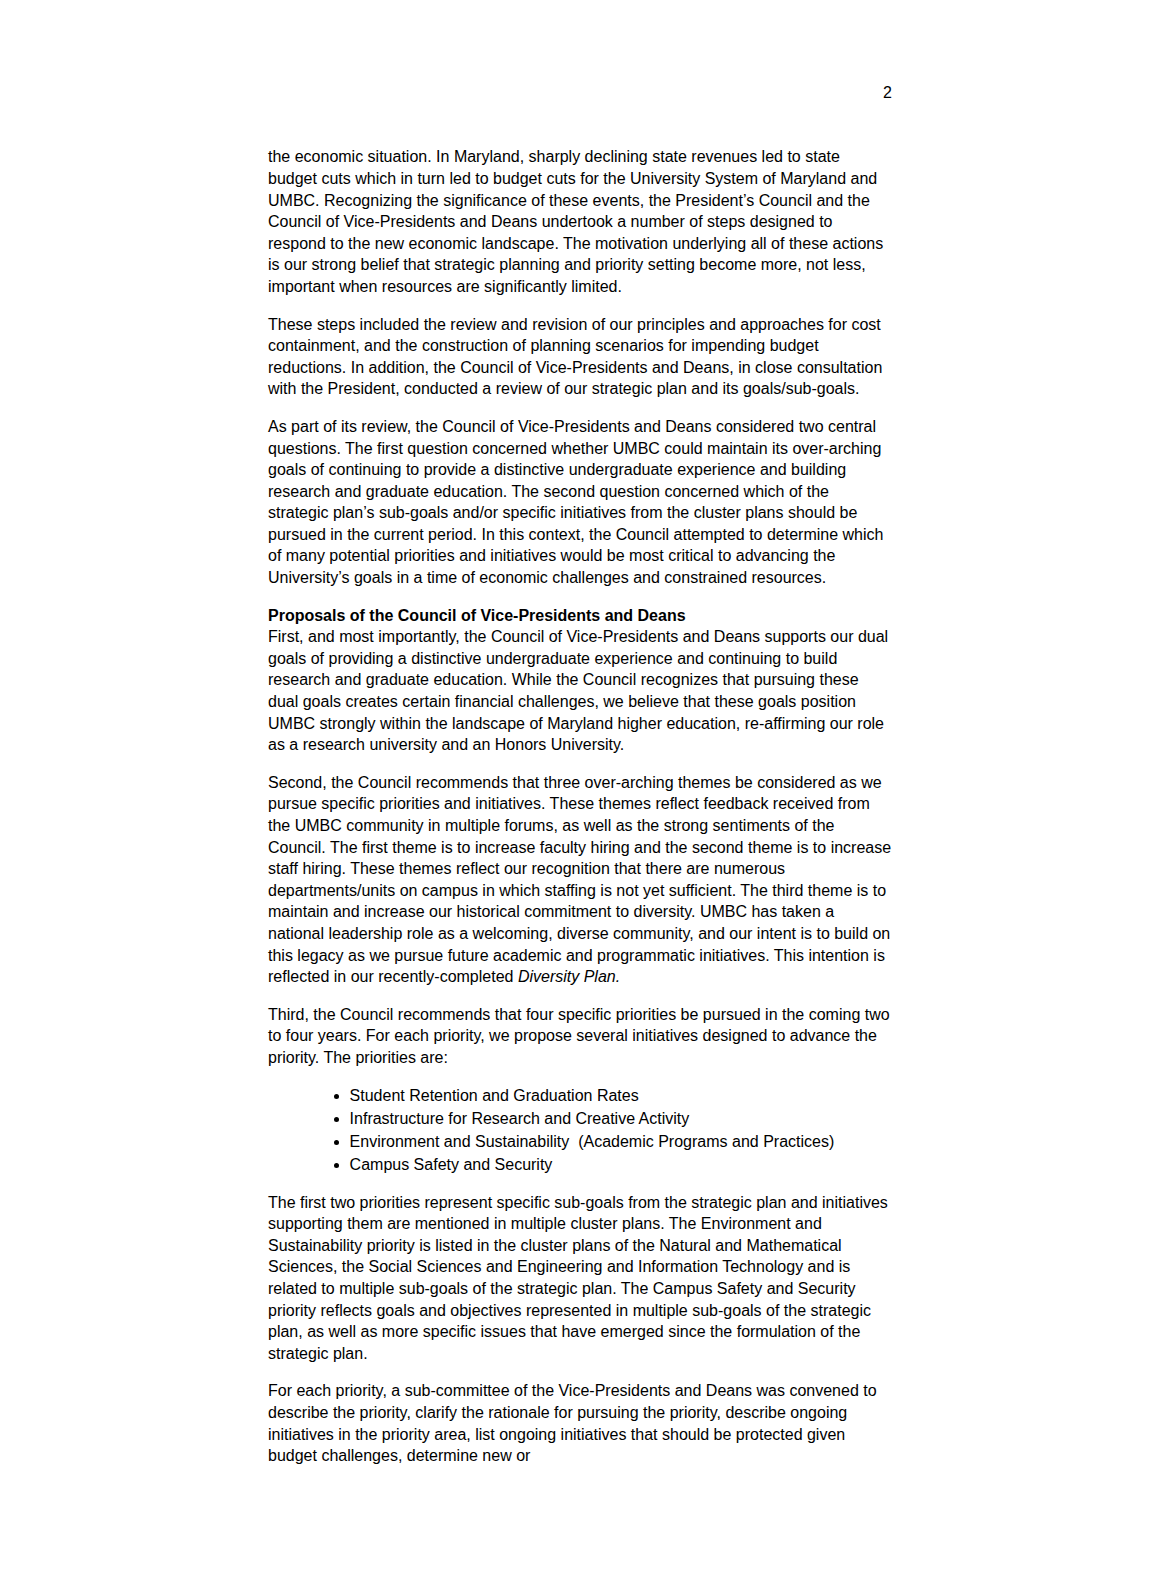2
the economic situation. In Maryland, sharply declining state revenues led to state budget cuts which in turn led to budget cuts for the University System of Maryland and UMBC. Recognizing the significance of these events, the President’s Council and the Council of Vice-Presidents and Deans undertook a number of steps designed to respond to the new economic landscape. The motivation underlying all of these actions is our strong belief that strategic planning and priority setting become more, not less, important when resources are significantly limited.
These steps included the review and revision of our principles and approaches for cost containment, and the construction of planning scenarios for impending budget reductions. In addition, the Council of Vice-Presidents and Deans, in close consultation with the President, conducted a review of our strategic plan and its goals/sub-goals.
As part of its review, the Council of Vice-Presidents and Deans considered two central questions. The first question concerned whether UMBC could maintain its over-arching goals of continuing to provide a distinctive undergraduate experience and building research and graduate education. The second question concerned which of the strategic plan’s sub-goals and/or specific initiatives from the cluster plans should be pursued in the current period. In this context, the Council attempted to determine which of many potential priorities and initiatives would be most critical to advancing the University’s goals in a time of economic challenges and constrained resources.
Proposals of the Council of Vice-Presidents and Deans
First, and most importantly, the Council of Vice-Presidents and Deans supports our dual goals of providing a distinctive undergraduate experience and continuing to build research and graduate education. While the Council recognizes that pursuing these dual goals creates certain financial challenges, we believe that these goals position UMBC strongly within the landscape of Maryland higher education, re-affirming our role as a research university and an Honors University.
Second, the Council recommends that three over-arching themes be considered as we pursue specific priorities and initiatives. These themes reflect feedback received from the UMBC community in multiple forums, as well as the strong sentiments of the Council. The first theme is to increase faculty hiring and the second theme is to increase staff hiring. These themes reflect our recognition that there are numerous departments/units on campus in which staffing is not yet sufficient. The third theme is to maintain and increase our historical commitment to diversity. UMBC has taken a national leadership role as a welcoming, diverse community, and our intent is to build on this legacy as we pursue future academic and programmatic initiatives. This intention is reflected in our recently-completed Diversity Plan.
Third, the Council recommends that four specific priorities be pursued in the coming two to four years. For each priority, we propose several initiatives designed to advance the priority. The priorities are:
Student Retention and Graduation Rates
Infrastructure for Research and Creative Activity
Environment and Sustainability (Academic Programs and Practices)
Campus Safety and Security
The first two priorities represent specific sub-goals from the strategic plan and initiatives supporting them are mentioned in multiple cluster plans. The Environment and Sustainability priority is listed in the cluster plans of the Natural and Mathematical Sciences, the Social Sciences and Engineering and Information Technology and is related to multiple sub-goals of the strategic plan. The Campus Safety and Security priority reflects goals and objectives represented in multiple sub-goals of the strategic plan, as well as more specific issues that have emerged since the formulation of the strategic plan.
For each priority, a sub-committee of the Vice-Presidents and Deans was convened to describe the priority, clarify the rationale for pursuing the priority, describe ongoing initiatives in the priority area, list ongoing initiatives that should be protected given budget challenges, determine new or